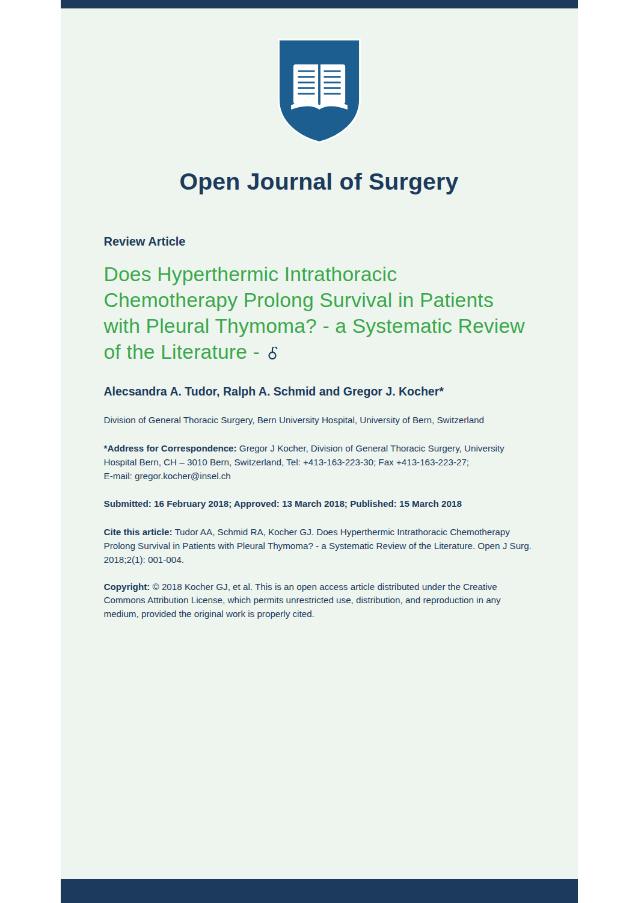Open Journal of Surgery
Review Article
Does Hyperthermic Intrathoracic Chemotherapy Prolong Survival in Patients with Pleural Thymoma? - a Systematic Review of the Literature -
Alecsandra A. Tudor, Ralph A. Schmid and Gregor J. Kocher*
Division of General Thoracic Surgery, Bern University Hospital, University of Bern, Switzerland
*Address for Correspondence: Gregor J Kocher, Division of General Thoracic Surgery, University Hospital Bern, CH – 3010 Bern, Switzerland, Tel: +413-163-223-30; Fax +413-163-223-27;
E-mail: gregor.kocher@insel.ch
Submitted: 16 February 2018; Approved: 13 March 2018; Published: 15 March 2018
Cite this article: Tudor AA, Schmid RA, Kocher GJ. Does Hyperthermic Intrathoracic Chemotherapy Prolong Survival in Patients with Pleural Thymoma? - a Systematic Review of the Literature. Open J Surg. 2018;2(1): 001-004.
Copyright: © 2018 Kocher GJ, et al. This is an open access article distributed under the Creative Commons Attribution License, which permits unrestricted use, distribution, and reproduction in any medium, provided the original work is properly cited.